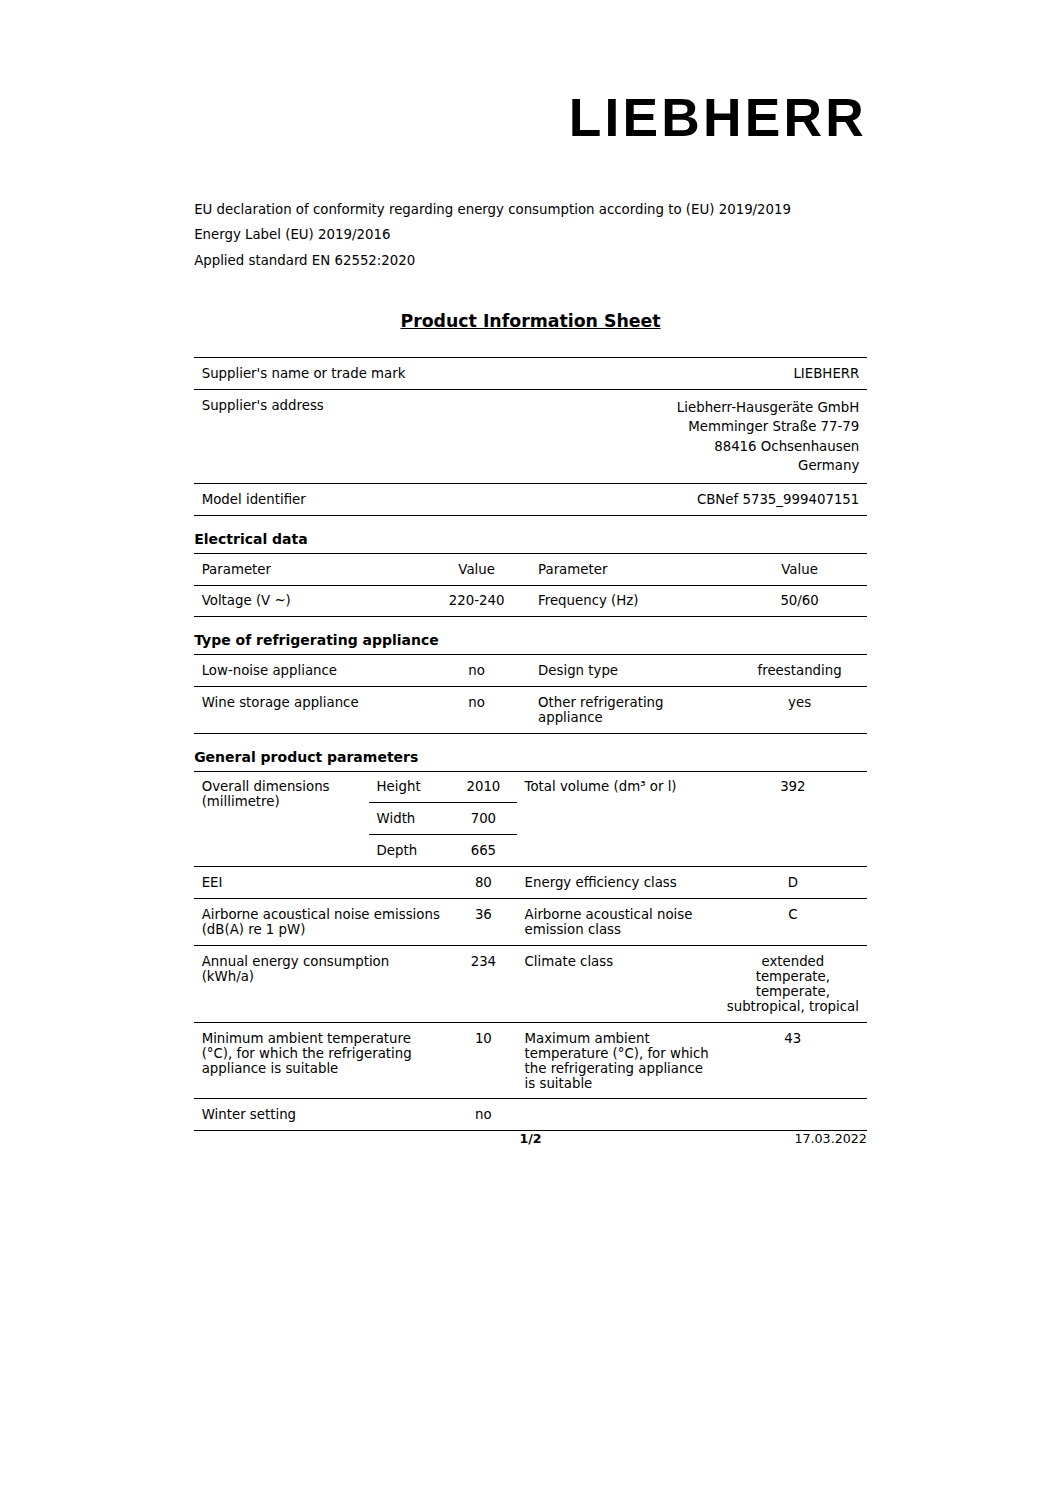LIEBHERR
EU declaration of conformity regarding energy consumption according to (EU) 2019/2019
Energy Label (EU) 2019/2016
Applied standard EN 62552:2020
Product Information Sheet
| Supplier's name or trade mark | LIEBHERR |
| Supplier's address | Liebherr-Hausgeräte GmbH Memminger Straße 77-79 88416 Ochsenhausen Germany |
| Model identifier | CBNef 5735_999407151 |
Electrical data
| Parameter | Value | Parameter | Value |
| Voltage (V ~) | 220-240 | Frequency (Hz) | 50/60 |
Type of refrigerating appliance
| Low-noise appliance | no | Design type | freestanding |
| Wine storage appliance | no | Other refrigerating appliance | yes |
General product parameters
| Overall dimensions (millimetre) | Height | 2010 | Total volume (dm³ or l) | 392 |
| Width | 700 |
| Depth | 665 |
| EEI | 80 | Energy efficiency class | D |
| Airborne acoustical noise emissions (dB(A) re 1 pW) | 36 | Airborne acoustical noise emission class | C |
| Annual energy consumption (kWh/a) | 234 | Climate class | extended temperate, temperate, subtropical, tropical |
| Minimum ambient temperature (°C), for which the refrigerating appliance is suitable | 10 | Maximum ambient temperature (°C), for which the refrigerating appliance is suitable | 43 |
| Winter setting | no | | |
1/2
17.03.2022